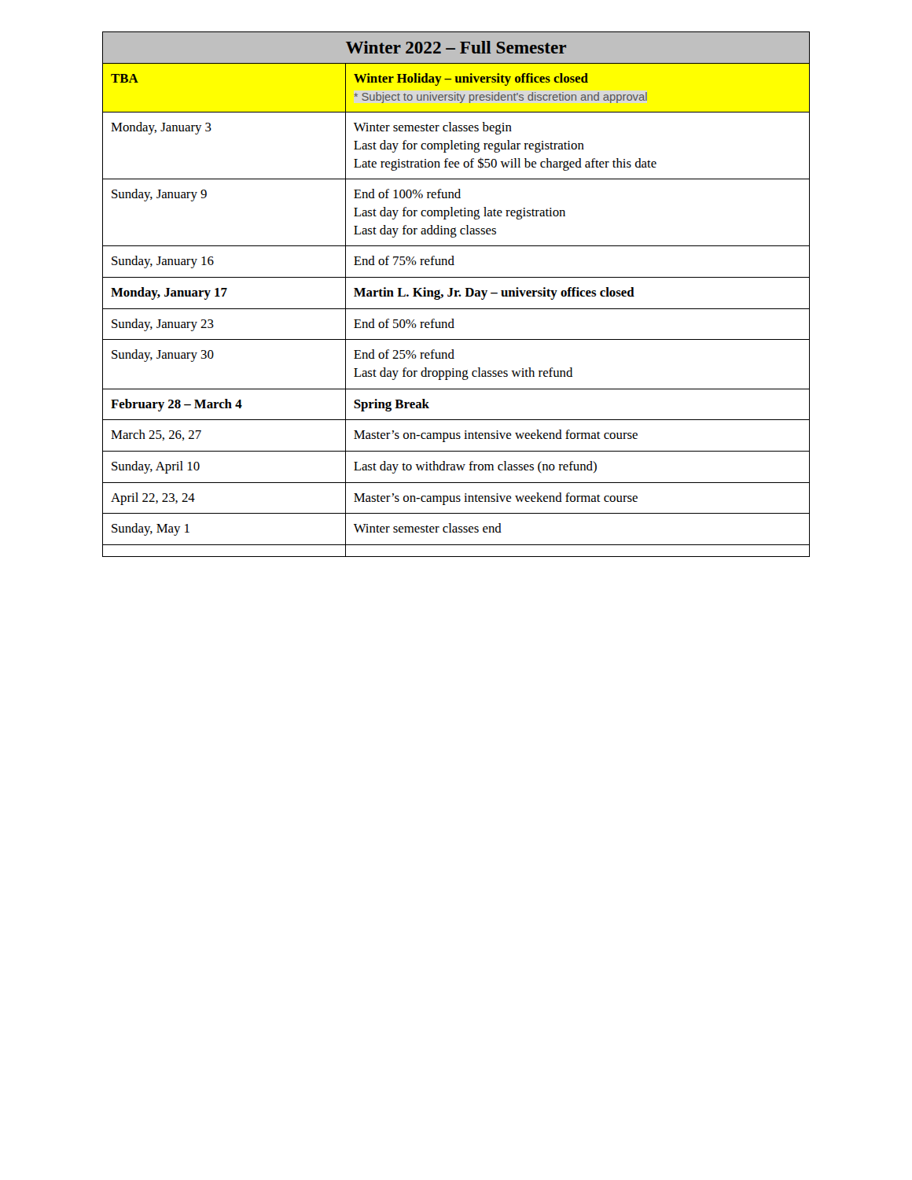Winter 2022 – Full Semester
| TBA | Winter Holiday – university offices closed * Subject to university president's discretion and approval |
| Monday, January 3 | Winter semester classes begin Last day for completing regular registration Late registration fee of $50 will be charged after this date |
| Sunday, January 9 | End of 100% refund Last day for completing late registration Last day for adding classes |
| Sunday, January 16 | End of 75% refund |
| Monday, January 17 | Martin L. King, Jr. Day – university offices closed |
| Sunday, January 23 | End of 50% refund |
| Sunday, January 30 | End of 25% refund Last day for dropping classes with refund |
| February 28 – March 4 | Spring Break |
| March 25, 26, 27 | Master’s on-campus intensive weekend format course |
| Sunday, April 10 | Last day to withdraw from classes (no refund) |
| April 22, 23, 24 | Master’s on-campus intensive weekend format course |
| Sunday, May 1 | Winter semester classes end |